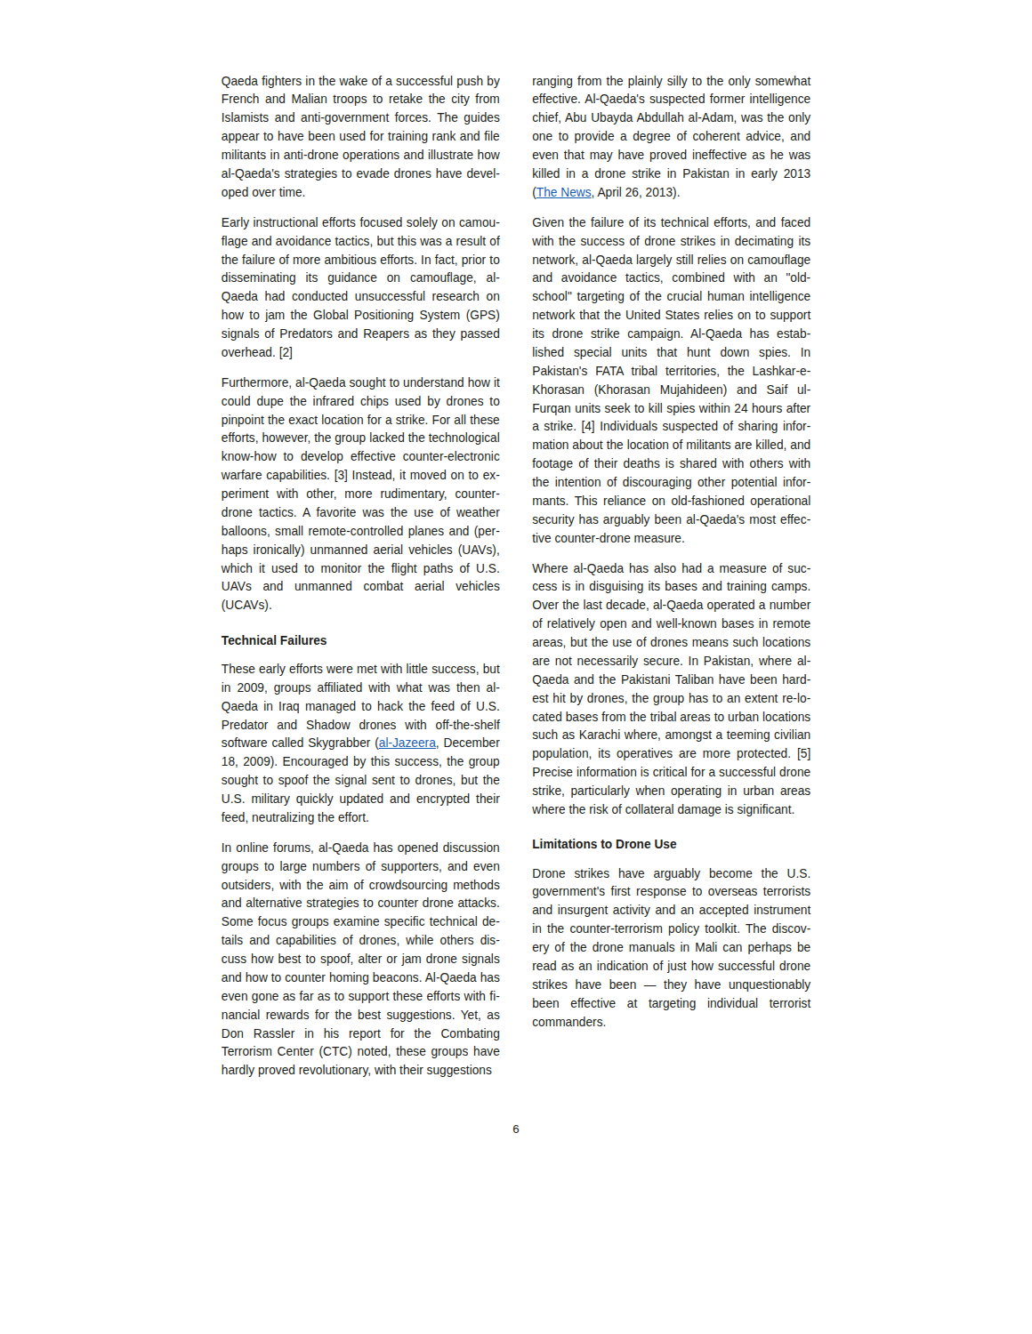Qaeda fighters in the wake of a successful push by French and Malian troops to retake the city from Islamists and anti-government forces. The guides appear to have been used for training rank and file militants in anti-drone operations and illustrate how al-Qaeda's strategies to evade drones have developed over time.
Early instructional efforts focused solely on camouflage and avoidance tactics, but this was a result of the failure of more ambitious efforts. In fact, prior to disseminating its guidance on camouflage, al-Qaeda had conducted unsuccessful research on how to jam the Global Positioning System (GPS) signals of Predators and Reapers as they passed overhead. [2]
Furthermore, al-Qaeda sought to understand how it could dupe the infrared chips used by drones to pinpoint the exact location for a strike. For all these efforts, however, the group lacked the technological know-how to develop effective counter-electronic warfare capabilities. [3] Instead, it moved on to experiment with other, more rudimentary, counter-drone tactics. A favorite was the use of weather balloons, small remote-controlled planes and (perhaps ironically) unmanned aerial vehicles (UAVs), which it used to monitor the flight paths of U.S. UAVs and unmanned combat aerial vehicles (UCAVs).
Technical Failures
These early efforts were met with little success, but in 2009, groups affiliated with what was then al-Qaeda in Iraq managed to hack the feed of U.S. Predator and Shadow drones with off-the-shelf software called Skygrabber (al-Jazeera, December 18, 2009). Encouraged by this success, the group sought to spoof the signal sent to drones, but the U.S. military quickly updated and encrypted their feed, neutralizing the effort.
In online forums, al-Qaeda has opened discussion groups to large numbers of supporters, and even outsiders, with the aim of crowdsourcing methods and alternative strategies to counter drone attacks. Some focus groups examine specific technical details and capabilities of drones, while others discuss how best to spoof, alter or jam drone signals and how to counter homing beacons. Al-Qaeda has even gone as far as to support these efforts with financial rewards for the best suggestions. Yet, as Don Rassler in his report for the Combating Terrorism Center (CTC) noted, these groups have hardly proved revolutionary, with their suggestions
ranging from the plainly silly to the only somewhat effective. Al-Qaeda's suspected former intelligence chief, Abu Ubayda Abdullah al-Adam, was the only one to provide a degree of coherent advice, and even that may have proved ineffective as he was killed in a drone strike in Pakistan in early 2013 (The News, April 26, 2013).
Given the failure of its technical efforts, and faced with the success of drone strikes in decimating its network, al-Qaeda largely still relies on camouflage and avoidance tactics, combined with an "old-school" targeting of the crucial human intelligence network that the United States relies on to support its drone strike campaign. Al-Qaeda has established special units that hunt down spies. In Pakistan's FATA tribal territories, the Lashkar-e-Khorasan (Khorasan Mujahideen) and Saif ul-Furqan units seek to kill spies within 24 hours after a strike. [4] Individuals suspected of sharing information about the location of militants are killed, and footage of their deaths is shared with others with the intention of discouraging other potential informants. This reliance on old-fashioned operational security has arguably been al-Qaeda's most effective counter-drone measure.
Where al-Qaeda has also had a measure of success is in disguising its bases and training camps. Over the last decade, al-Qaeda operated a number of relatively open and well-known bases in remote areas, but the use of drones means such locations are not necessarily secure. In Pakistan, where al-Qaeda and the Pakistani Taliban have been hardest hit by drones, the group has to an extent re-located bases from the tribal areas to urban locations such as Karachi where, amongst a teeming civilian population, its operatives are more protected. [5] Precise information is critical for a successful drone strike, particularly when operating in urban areas where the risk of collateral damage is significant.
Limitations to Drone Use
Drone strikes have arguably become the U.S. government's first response to overseas terrorists and insurgent activity and an accepted instrument in the counter-terrorism policy toolkit. The discovery of the drone manuals in Mali can perhaps be read as an indication of just how successful drone strikes have been — they have unquestionably been effective at targeting individual terrorist commanders.
6